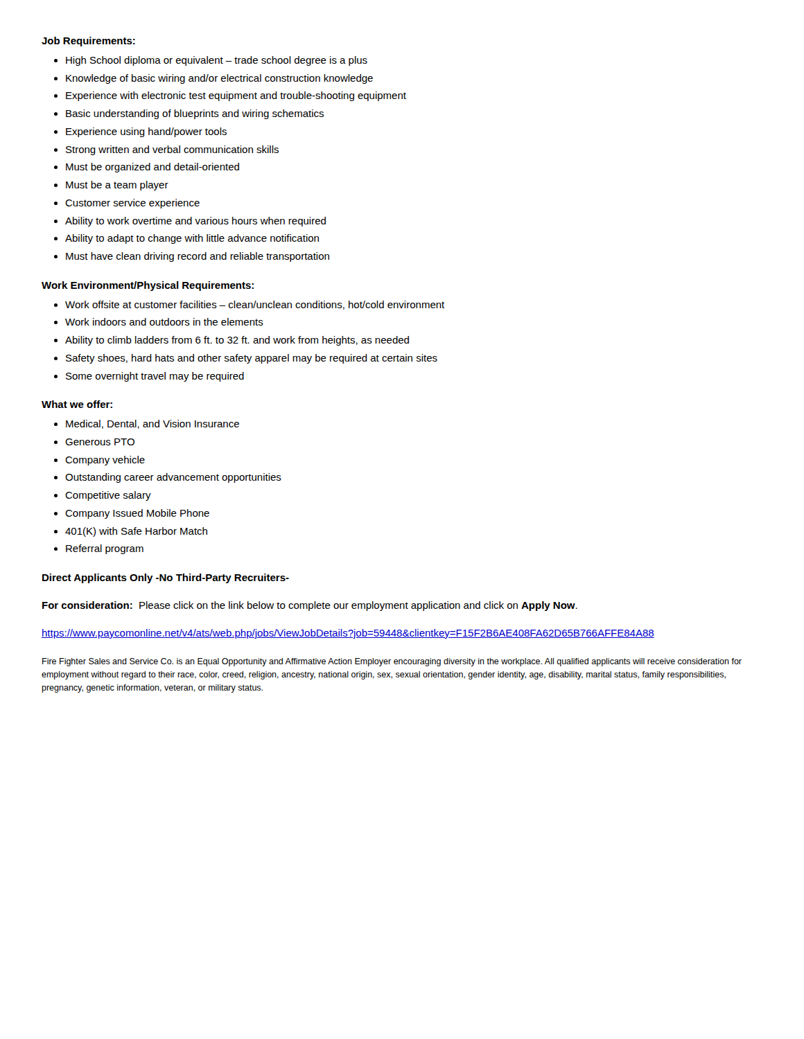Job Requirements:
High School diploma or equivalent – trade school degree is a plus
Knowledge of basic wiring and/or electrical construction knowledge
Experience with electronic test equipment and trouble-shooting equipment
Basic understanding of blueprints and wiring schematics
Experience using hand/power tools
Strong written and verbal communication skills
Must be organized and detail-oriented
Must be a team player
Customer service experience
Ability to work overtime and various hours when required
Ability to adapt to change with little advance notification
Must have clean driving record and reliable transportation
Work Environment/Physical Requirements:
Work offsite at customer facilities – clean/unclean conditions, hot/cold environment
Work indoors and outdoors in the elements
Ability to climb ladders from 6 ft. to 32 ft. and work from heights, as needed
Safety shoes, hard hats and other safety apparel may be required at certain sites
Some overnight travel may be required
What we offer:
Medical, Dental, and Vision Insurance
Generous PTO
Company vehicle
Outstanding career advancement opportunities
Competitive salary
Company Issued Mobile Phone
401(K) with Safe Harbor Match
Referral program
Direct Applicants Only -No Third-Party Recruiters-
For consideration: Please click on the link below to complete our employment application and click on Apply Now.
https://www.paycomonline.net/v4/ats/web.php/jobs/ViewJobDetails?job=59448&clientkey=F15F2B6AE408FA62D65B766AFFE84A88
Fire Fighter Sales and Service Co. is an Equal Opportunity and Affirmative Action Employer encouraging diversity in the workplace. All qualified applicants will receive consideration for employment without regard to their race, color, creed, religion, ancestry, national origin, sex, sexual orientation, gender identity, age, disability, marital status, family responsibilities, pregnancy, genetic information, veteran, or military status.